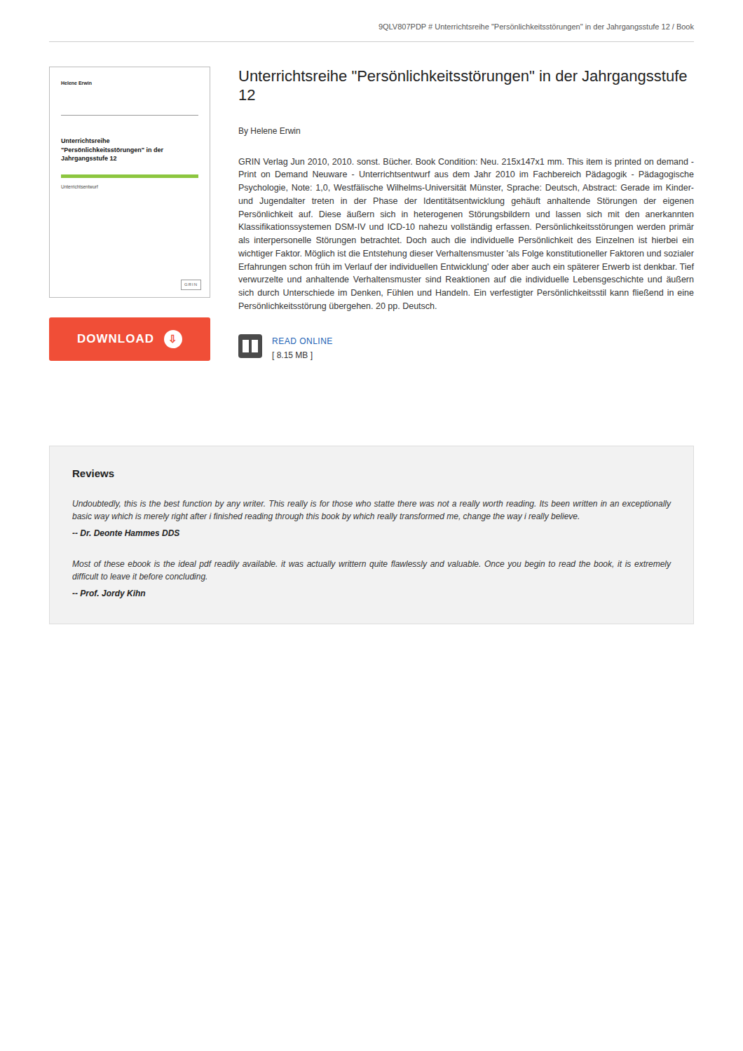9QLV807PDP # Unterrichtsreihe "Persönlichkeitsstörungen" in der Jahrgangsstufe 12 / Book
Helene Erwin
Unterrichtsreihe
"Persönlichkeitsstörungen" in der
Jahrgangsstufe 12
Unterrichtsentwurf
GRIN
DOWNLOAD ⇩
Unterrichtsreihe "Persönlichkeitsstörungen" in der Jahrgangsstufe 12
By Helene Erwin
GRIN Verlag Jun 2010, 2010. sonst. Bücher. Book Condition: Neu. 215x147x1 mm. This item is printed on demand - Print on Demand Neuware - Unterrichtsentwurf aus dem Jahr 2010 im Fachbereich Pädagogik - Pädagogische Psychologie, Note: 1,0, Westfälische Wilhelms-Universität Münster, Sprache: Deutsch, Abstract: Gerade im Kinder- und Jugendalter treten in der Phase der Identitätsentwicklung gehäuft anhaltende Störungen der eigenen Persönlichkeit auf. Diese äußern sich in heterogenen Störungsbildern und lassen sich mit den anerkannten Klassifikationssystemen DSM-IV und ICD-10 nahezu vollständig erfassen. Persönlichkeitsstörungen werden primär als interpersonelle Störungen betrachtet. Doch auch die individuelle Persönlichkeit des Einzelnen ist hierbei ein wichtiger Faktor. Möglich ist die Entstehung dieser Verhaltensmuster 'als Folge konstitutioneller Faktoren und sozialer Erfahrungen schon früh im Verlauf der individuellen Entwicklung' oder aber auch ein späterer Erwerb ist denkbar. Tief verwurzelte und anhaltende Verhaltensmuster sind Reaktionen auf die individuelle Lebensgeschichte und äußern sich durch Unterschiede im Denken, Fühlen und Handeln. Ein verfestigter Persönlichkeitsstil kann fließend in eine Persönlichkeitsstörung übergehen. 20 pp. Deutsch.
READ ONLINE
[ 8.15 MB ]
Reviews
Undoubtedly, this is the best function by any writer. This really is for those who statte there was not a really worth reading. Its been written in an exceptionally basic way which is merely right after i finished reading through this book by which really transformed me, change the way i really believe.
-- Dr. Deonte Hammes DDS
Most of these ebook is the ideal pdf readily available. it was actually writtern quite flawlessly and valuable. Once you begin to read the book, it is extremely difficult to leave it before concluding.
-- Prof. Jordy Kihn